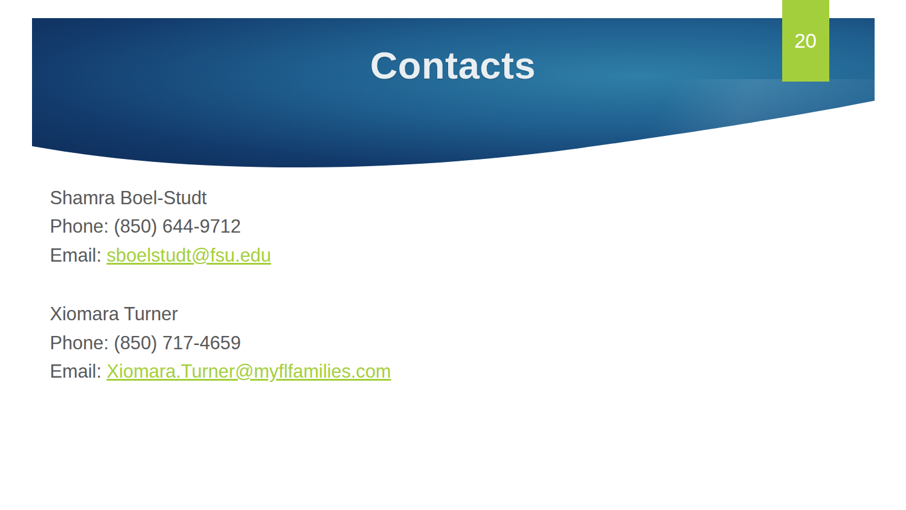Contacts
20
Shamra Boel-Studt
Phone: (850) 644-9712
Email: sboelstudt@fsu.edu
Xiomara Turner
Phone: (850) 717-4659
Email: Xiomara.Turner@myflfamilies.com